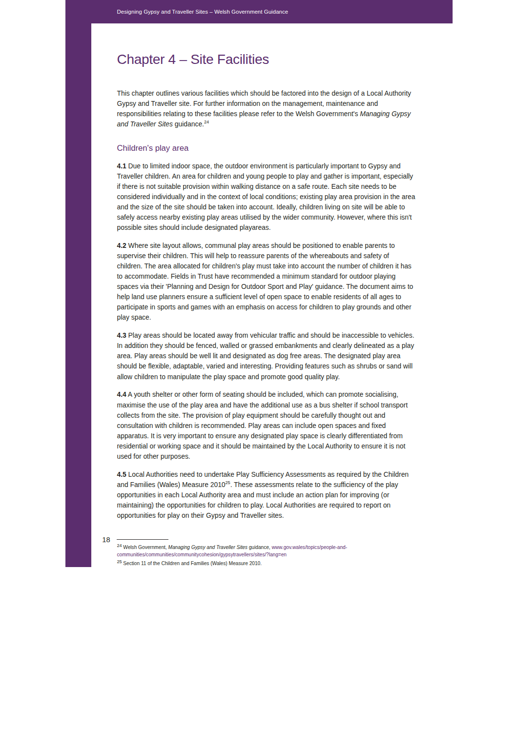Designing Gypsy and Traveller Sites – Welsh Government Guidance
Chapter 4 – Site Facilities
This chapter outlines various facilities which should be factored into the design of a Local Authority Gypsy and Traveller site. For further information on the management, maintenance and responsibilities relating to these facilities please refer to the Welsh Government's Managing Gypsy and Traveller Sites guidance.24
Children's play area
4.1 Due to limited indoor space, the outdoor environment is particularly important to Gypsy and Traveller children. An area for children and young people to play and gather is important, especially if there is not suitable provision within walking distance on a safe route. Each site needs to be considered individually and in the context of local conditions; existing play area provision in the area and the size of the site should be taken into account. Ideally, children living on site will be able to safely access nearby existing play areas utilised by the wider community. However, where this isn't possible sites should include designated playareas.
4.2 Where site layout allows, communal play areas should be positioned to enable parents to supervise their children. This will help to reassure parents of the whereabouts and safety of children. The area allocated for children's play must take into account the number of children it has to accommodate. Fields in Trust have recommended a minimum standard for outdoor playing spaces via their 'Planning and Design for Outdoor Sport and Play' guidance. The document aims to help land use planners ensure a sufficient level of open space to enable residents of all ages to participate in sports and games with an emphasis on access for children to play grounds and other play space.
4.3 Play areas should be located away from vehicular traffic and should be inaccessible to vehicles. In addition they should be fenced, walled or grassed embankments and clearly delineated as a play area. Play areas should be well lit and designated as dog free areas. The designated play area should be flexible, adaptable, varied and interesting. Providing features such as shrubs or sand will allow children to manipulate the play space and promote good quality play.
4.4 A youth shelter or other form of seating should be included, which can promote socialising, maximise the use of the play area and have the additional use as a bus shelter if school transport collects from the site. The provision of play equipment should be carefully thought out and consultation with children is recommended. Play areas can include open spaces and fixed apparatus. It is very important to ensure any designated play space is clearly differentiated from residential or working space and it should be maintained by the Local Authority to ensure it is not used for other purposes.
4.5 Local Authorities need to undertake Play Sufficiency Assessments as required by the Children and Families (Wales) Measure 201025. These assessments relate to the sufficiency of the play opportunities in each Local Authority area and must include an action plan for improving (or maintaining) the opportunities for children to play. Local Authorities are required to report on opportunities for play on their Gypsy and Traveller sites.
24 Welsh Government, Managing Gypsy and Traveller Sites guidance, www.gov.wales/topics/people-and-communities/communities/communitycohesion/gypsytravellers/sites/?lang=en
25 Section 11 of the Children and Families (Wales) Measure 2010.
18